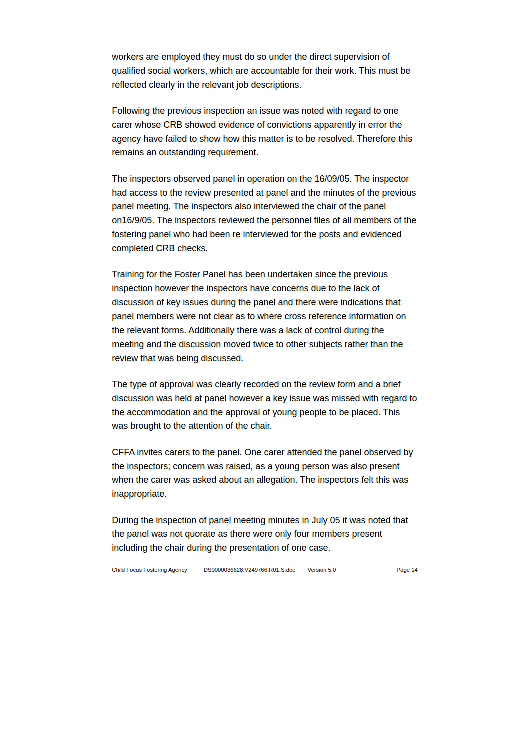workers are employed they must do so under the direct supervision of qualified social workers, which are accountable for their work. This must be reflected clearly in the relevant job descriptions.
Following the previous inspection an issue was noted with regard to one carer whose CRB showed evidence of convictions apparently in error the agency have failed to show how this matter is to be resolved. Therefore this remains an outstanding requirement.
The inspectors observed panel in operation on the 16/09/05. The inspector had access to the review presented at panel and the minutes of the previous panel meeting. The inspectors also interviewed the chair of the panel on16/9/05. The inspectors reviewed the personnel files of all members of the fostering panel who had been re interviewed for the posts and evidenced completed CRB checks.
Training for the Foster Panel has been undertaken since the previous inspection however the inspectors have concerns due to the lack of discussion of key issues during the panel and there were indications that panel members were not clear as to where cross reference information on the relevant forms. Additionally there was a lack of control during the meeting and the discussion moved twice to other subjects rather than the review that was being discussed.
The type of approval was clearly recorded on the review form and a brief discussion was held at panel however a key issue was missed with regard to the accommodation and the approval of young people to be placed. This was brought to the attention of the chair.
CFFA invites carers to the panel. One carer attended the panel observed by the inspectors; concern was raised, as a young person was also present when the carer was asked about an allegation. The inspectors felt this was inappropriate.
During the inspection of panel meeting minutes in July 05 it was noted that the panel was not quorate as there were only four members present including the chair during the presentation of one case.
| Child Focus Fostering Agency | DS0000036628.V249766.R01.S.doc | Version 5.0 | Page 14 |